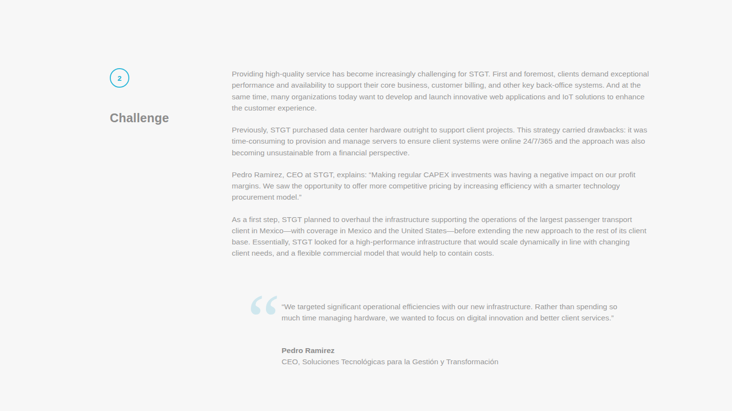2
Challenge
Providing high-quality service has become increasingly challenging for STGT. First and foremost, clients demand exceptional performance and availability to support their core business, customer billing, and other key back-office systems. And at the same time, many organizations today want to develop and launch innovative web applications and IoT solutions to enhance the customer experience.
Previously, STGT purchased data center hardware outright to support client projects. This strategy carried drawbacks: it was time-consuming to provision and manage servers to ensure client systems were online 24/7/365 and the approach was also becoming unsustainable from a financial perspective.
Pedro Ramirez, CEO at STGT, explains: “Making regular CAPEX investments was having a negative impact on our profit margins. We saw the opportunity to offer more competitive pricing by increasing efficiency with a smarter technology procurement model.”
As a first step, STGT planned to overhaul the infrastructure supporting the operations of the largest passenger transport client in Mexico—with coverage in Mexico and the United States—before extending the new approach to the rest of its client base. Essentially, STGT looked for a high-performance infrastructure that would scale dynamically in line with changing client needs, and a flexible commercial model that would help to contain costs.
“
“We targeted significant operational efficiencies with our new infrastructure. Rather than spending so much time managing hardware, we wanted to focus on digital innovation and better client services.”
Pedro Ramirez
CEO, Soluciones Tecnológicas para la Gestión y Transformación